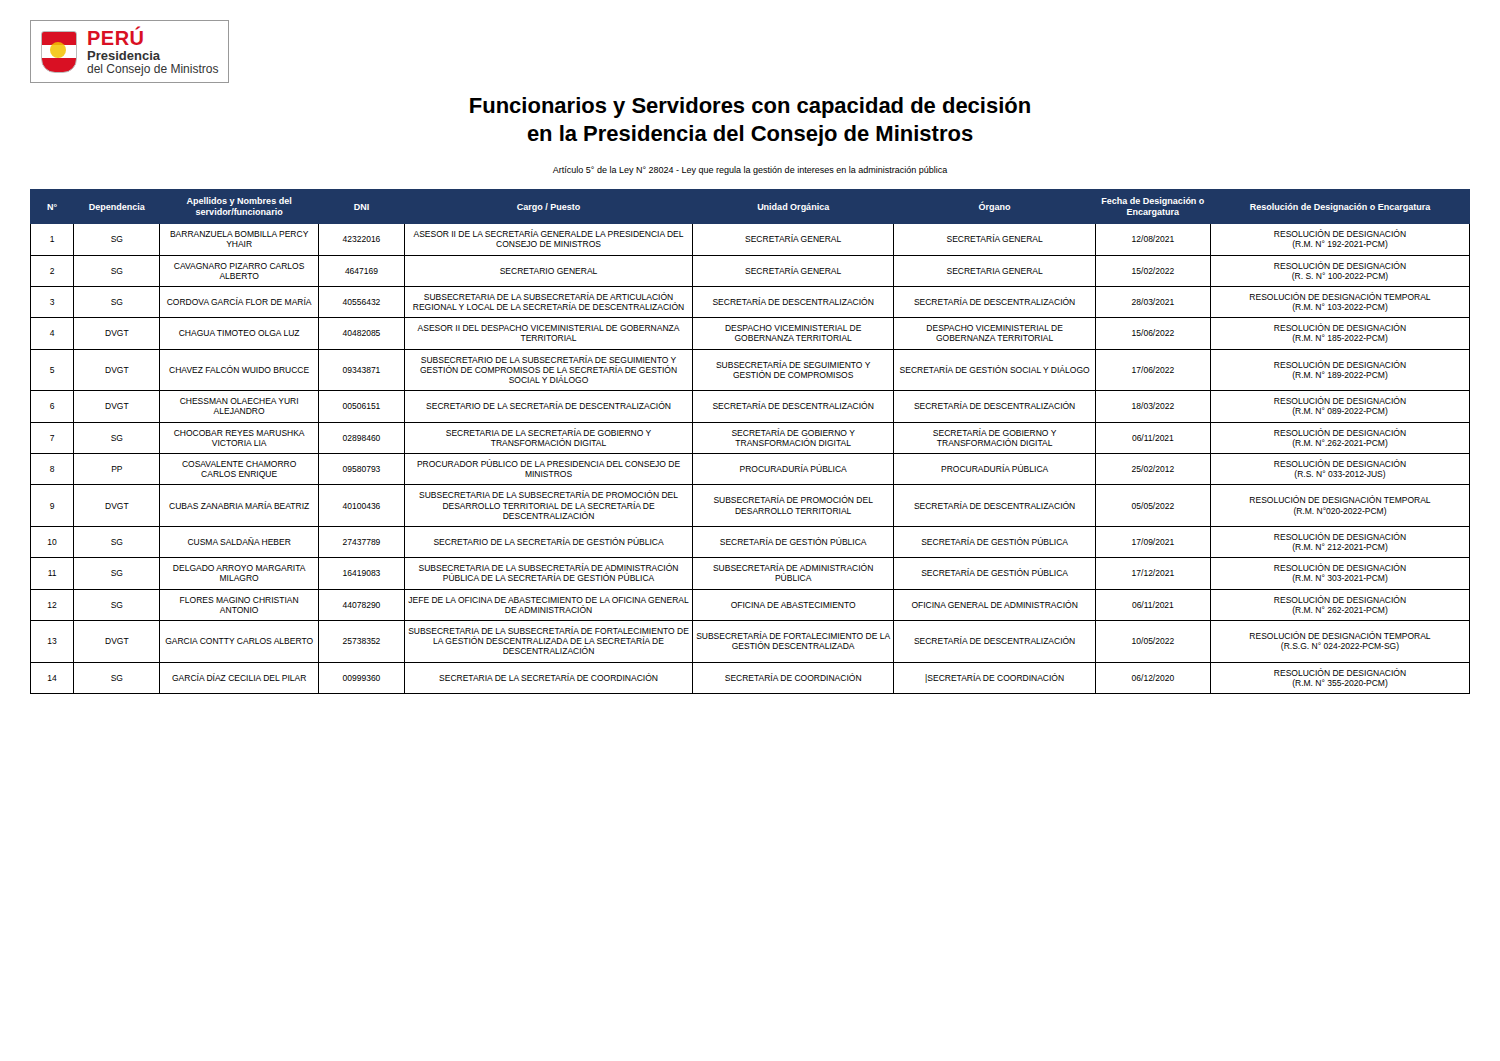PERÚ
Presidencia
del Consejo de Ministros
Funcionarios y Servidores con capacidad de decisión
en la Presidencia del Consejo de Ministros
Artículo 5° de la Ley N° 28024 - Ley que regula la gestión de intereses en la administración pública
| N° | Dependencia | Apellidos y Nombres del servidor/funcionario | DNI | Cargo / Puesto | Unidad Orgánica | Órgano | Fecha de Designación o Encargatura | Resolución de Designación o Encargatura |
| --- | --- | --- | --- | --- | --- | --- | --- | --- |
| 1 | SG | BARRANZUELA BOMBILLA PERCY YHAIR | 42322016 | ASESOR II DE LA SECRETARÍA GENERALDE LA PRESIDENCIA DEL CONSEJO DE MINISTROS | SECRETARÍA GENERAL | SECRETARÍA GENERAL | 12/08/2021 | RESOLUCIÓN DE DESIGNACIÓN (R.M. N° 192-2021-PCM) |
| 2 | SG | CAVAGNARO PIZARRO CARLOS ALBERTO | 4647169 | SECRETARIO GENERAL | SECRETARÍA GENERAL | SECRETARIA GENERAL | 15/02/2022 | RESOLUCIÓN DE DESIGNACIÓN (R. S. N° 100-2022-PCM) |
| 3 | SG | CORDOVA GARCÍA FLOR DE MARÍA | 40556432 | SUBSECRETARIA DE LA SUBSECRETARÍA DE ARTICULACIÓN REGIONAL Y LOCAL DE LA SECRETARÍA DE DESCENTRALIZACIÓN | SECRETARÍA DE DESCENTRALIZACIÓN | SECRETARÍA DE DESCENTRALIZACIÓN | 28/03/2021 | RESOLUCIÓN DE DESIGNACIÓN TEMPORAL (R.M. N° 103-2022-PCM) |
| 4 | DVGT | CHAGUA TIMOTEO OLGA LUZ | 40482085 | ASESOR II DEL DESPACHO VICEMINISTERIAL DE GOBERNANZA TERRITORIAL | DESPACHO VICEMINISTERIAL DE GOBERNANZA TERRITORIAL | DESPACHO VICEMINISTERIAL DE GOBERNANZA TERRITORIAL | 15/06/2022 | RESOLUCIÓN DE DESIGNACIÓN (R.M. N° 185-2022-PCM) |
| 5 | DVGT | CHAVEZ FALCÓN WUIDO BRUCCE | 09343871 | SUBSECRETARIO DE LA SUBSECRETARÍA DE SEGUIMIENTO Y GESTIÓN DE COMPROMISOS DE LA SECRETARÍA DE GESTIÓN SOCIAL Y DIÁLOGO | SUBSECRETARÍA DE SEGUIMIENTO Y GESTIÓN DE COMPROMISOS | SECRETARÍA DE GESTIÓN SOCIAL Y DIÁLOGO | 17/06/2022 | RESOLUCIÓN DE DESIGNACIÓN (R.M. N° 189-2022-PCM) |
| 6 | DVGT | CHESSMAN OLAECHEA YURI ALEJANDRO | 00506151 | SECRETARIO DE LA SECRETARÍA DE DESCENTRALIZACIÓN | SECRETARÍA DE DESCENTRALIZACIÓN | SECRETARÍA DE DESCENTRALIZACIÓN | 18/03/2022 | RESOLUCIÓN DE DESIGNACIÓN (R.M. N° 089-2022-PCM) |
| 7 | SG | CHOCOBAR REYES MARUSHKA VICTORIA LIA | 02898460 | SECRETARIA DE LA SECRETARÍA DE GOBIERNO Y TRANSFORMACIÓN DIGITAL | SECRETARÍA DE GOBIERNO Y TRANSFORMACIÓN DIGITAL | SECRETARÍA DE GOBIERNO Y TRANSFORMACIÓN DIGITAL | 06/11/2021 | RESOLUCIÓN DE DESIGNACIÓN (R.M. N°.262-2021-PCM) |
| 8 | PP | COSAVALENTE CHAMORRO CARLOS ENRIQUE | 09580793 | PROCURADOR PÚBLICO DE LA PRESIDENCIA DEL CONSEJO DE MINISTROS | PROCURADURÍA PÚBLICA | PROCURADURÍA PÚBLICA | 25/02/2012 | RESOLUCIÓN DE DESIGNACIÓN (R.S. N° 033-2012-JUS) |
| 9 | DVGT | CUBAS ZANABRIA MARÍA BEATRIZ | 40100436 | SUBSECRETARIA DE LA SUBSECRETARÍA DE PROMOCIÓN DEL DESARROLLO TERRITORIAL DE LA SECRETARÍA DE DESCENTRALIZACIÓN | SUBSECRETARÍA DE PROMOCIÓN DEL DESARROLLO TERRITORIAL | SECRETARÍA DE DESCENTRALIZACIÓN | 05/05/2022 | RESOLUCIÓN DE DESIGNACIÓN TEMPORAL (R.M. N°020-2022-PCM) |
| 10 | SG | CUSMA SALDAÑA HEBER | 27437789 | SECRETARIO DE LA SECRETARÍA DE GESTIÓN PÚBLICA | SECRETARÍA DE GESTIÓN PÚBLICA | SECRETARÍA DE GESTIÓN PÚBLICA | 17/09/2021 | RESOLUCIÓN DE DESIGNACIÓN (R.M. N° 212-2021-PCM) |
| 11 | SG | DELGADO ARROYO MARGARITA MILAGRO | 16419083 | SUBSECRETARIA DE LA SUBSECRETARÍA DE ADMINISTRACIÓN PÚBLICA DE LA SECRETARÍA DE GESTIÓN PÚBLICA | SUBSECRETARÍA DE ADMINISTRACIÓN PÚBLICA | SECRETARÍA DE GESTIÓN PÚBLICA | 17/12/2021 | RESOLUCIÓN DE DESIGNACIÓN (R.M. N° 303-2021-PCM) |
| 12 | SG | FLORES MAGINO CHRISTIAN ANTONIO | 44078290 | JEFE DE LA OFICINA DE ABASTECIMIENTO DE LA OFICINA GENERAL DE ADMINISTRACIÓN | OFICINA DE ABASTECIMIENTO | OFICINA GENERAL DE ADMINISTRACIÓN | 06/11/2021 | RESOLUCIÓN DE DESIGNACIÓN (R.M. N° 262-2021-PCM) |
| 13 | DVGT | GARCIA CONTTY CARLOS ALBERTO | 25738352 | SUBSECRETARIA DE LA SUBSECRETARÍA DE FORTALECIMIENTO DE LA GESTIÓN DESCENTRALIZADA DE LA SECRETARÍA DE DESCENTRALIZACIÓN | SUBSECRETARÍA DE FORTALECIMIENTO DE LA GESTIÓN DESCENTRALIZADA | SECRETARÍA DE DESCENTRALIZACIÓN | 10/05/2022 | RESOLUCIÓN DE DESIGNACIÓN TEMPORAL (R.S.G. N° 024-2022-PCM-SG) |
| 14 | SG | GARCÍA DÍAZ CECILIA DEL PILAR | 00999360 | SECRETARIA DE LA SECRETARÍA DE COORDINACIÓN | SECRETARÍA DE COORDINACIÓN | /SECRETARÍA DE COORDINACIÓN | 06/12/2020 | RESOLUCIÓN DE DESIGNACIÓN (R.M. N° 355-2020-PCM) |